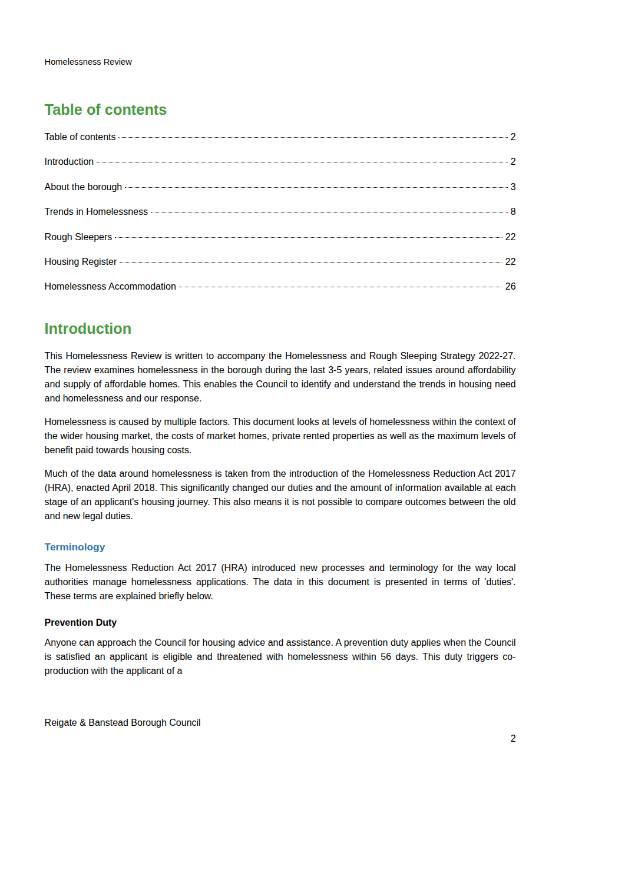Homelessness Review
Table of contents
Table of contents 2
Introduction 2
About the borough 3
Trends in Homelessness 8
Rough Sleepers 22
Housing Register 22
Homelessness Accommodation 26
Introduction
This Homelessness Review is written to accompany the Homelessness and Rough Sleeping Strategy 2022-27. The review examines homelessness in the borough during the last 3-5 years, related issues around affordability and supply of affordable homes. This enables the Council to identify and understand the trends in housing need and homelessness and our response.
Homelessness is caused by multiple factors. This document looks at levels of homelessness within the context of the wider housing market, the costs of market homes, private rented properties as well as the maximum levels of benefit paid towards housing costs.
Much of the data around homelessness is taken from the introduction of the Homelessness Reduction Act 2017 (HRA), enacted April 2018. This significantly changed our duties and the amount of information available at each stage of an applicant's housing journey. This also means it is not possible to compare outcomes between the old and new legal duties.
Terminology
The Homelessness Reduction Act 2017 (HRA) introduced new processes and terminology for the way local authorities manage homelessness applications. The data in this document is presented in terms of 'duties'. These terms are explained briefly below.
Prevention Duty
Anyone can approach the Council for housing advice and assistance. A prevention duty applies when the Council is satisfied an applicant is eligible and threatened with homelessness within 56 days. This duty triggers co-production with the applicant of a
Reigate & Banstead Borough Council
2